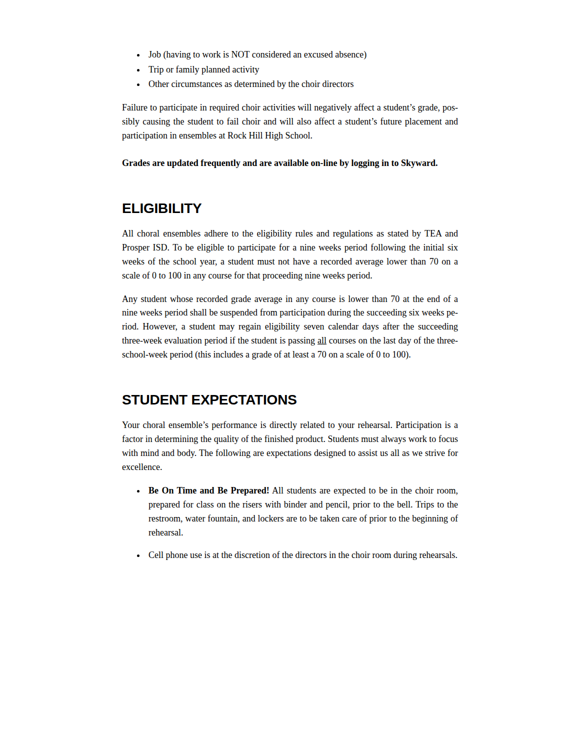Job (having to work is NOT considered an excused absence)
Trip or family planned activity
Other circumstances as determined by the choir directors
Failure to participate in required choir activities will negatively affect a student’s grade, possibly causing the student to fail choir and will also affect a student’s future placement and participation in ensembles at Rock Hill High School.
Grades are updated frequently and are available on-line by logging in to Skyward.
ELIGIBILITY
All choral ensembles adhere to the eligibility rules and regulations as stated by TEA and Prosper ISD. To be eligible to participate for a nine weeks period following the initial six weeks of the school year, a student must not have a recorded average lower than 70 on a scale of 0 to 100 in any course for that proceeding nine weeks period.
Any student whose recorded grade average in any course is lower than 70 at the end of a nine weeks period shall be suspended from participation during the succeeding six weeks period. However, a student may regain eligibility seven calendar days after the succeeding three-week evaluation period if the student is passing all courses on the last day of the three-school-week period (this includes a grade of at least a 70 on a scale of 0 to 100).
STUDENT EXPECTATIONS
Your choral ensemble’s performance is directly related to your rehearsal. Participation is a factor in determining the quality of the finished product. Students must always work to focus with mind and body. The following are expectations designed to assist us all as we strive for excellence.
Be On Time and Be Prepared! All students are expected to be in the choir room, prepared for class on the risers with binder and pencil, prior to the bell. Trips to the restroom, water fountain, and lockers are to be taken care of prior to the beginning of rehearsal.
Cell phone use is at the discretion of the directors in the choir room during rehearsals.